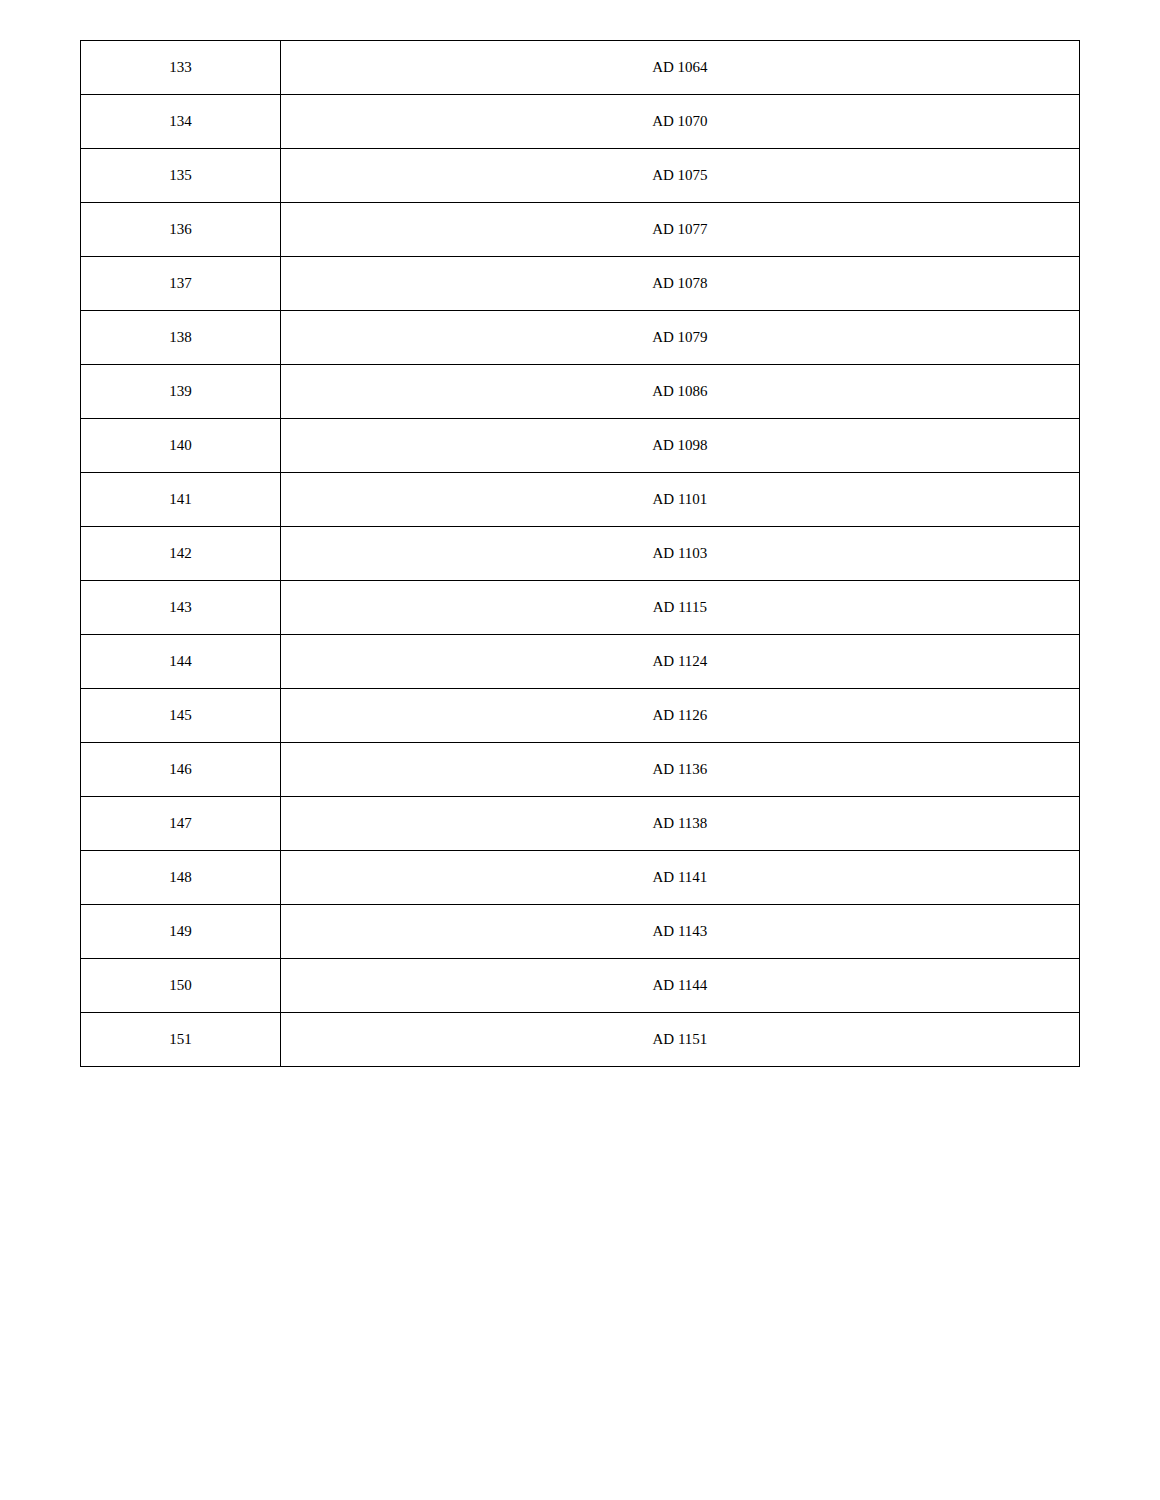| 133 | AD 1064 |
| 134 | AD 1070 |
| 135 | AD 1075 |
| 136 | AD 1077 |
| 137 | AD 1078 |
| 138 | AD 1079 |
| 139 | AD 1086 |
| 140 | AD 1098 |
| 141 | AD 1101 |
| 142 | AD 1103 |
| 143 | AD 1115 |
| 144 | AD 1124 |
| 145 | AD 1126 |
| 146 | AD 1136 |
| 147 | AD 1138 |
| 148 | AD 1141 |
| 149 | AD 1143 |
| 150 | AD 1144 |
| 151 | AD 1151 |